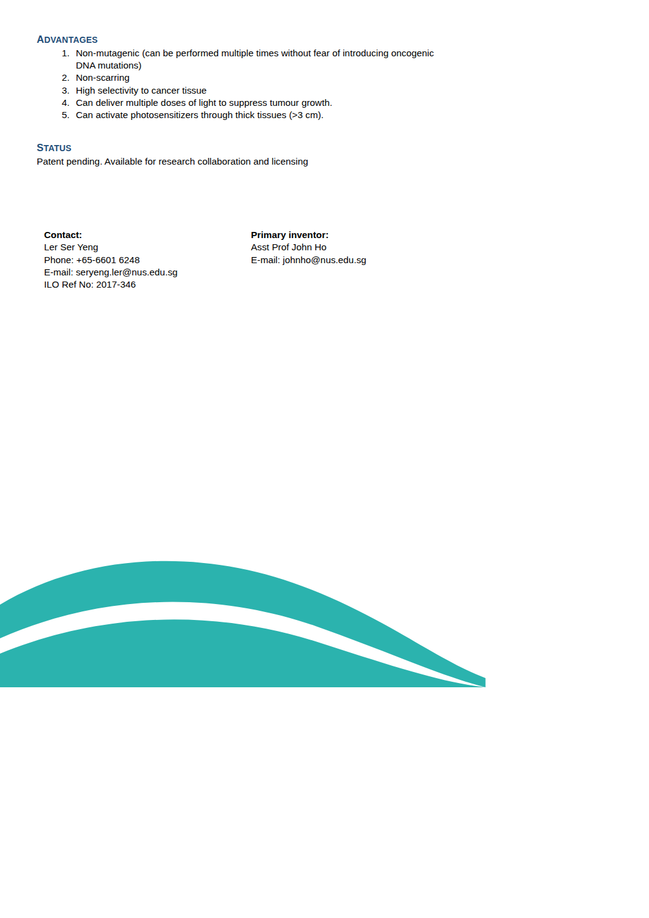ADVANTAGES
Non-mutagenic (can be performed multiple times without fear of introducing oncogenic DNA mutations)
Non-scarring
High selectivity to cancer tissue
Can deliver multiple doses of light to suppress tumour growth.
Can activate photosensitizers through thick tissues (>3 cm).
STATUS
Patent pending. Available for research collaboration and licensing
| Contact: Ler Ser Yeng Phone: +65-6601 6248 E-mail: seryeng.ler@nus.edu.sg ILO Ref No: 2017-346 | Primary inventor: Asst Prof John Ho E-mail: johnho@nus.edu.sg |